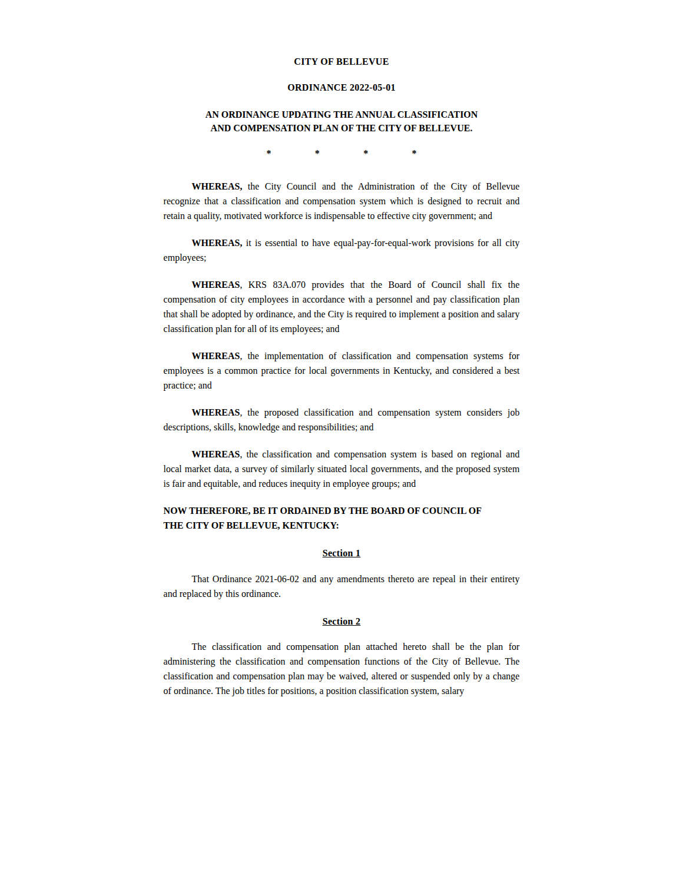CITY OF BELLEVUE
ORDINANCE 2022-05-01
AN ORDINANCE UPDATING THE ANNUAL CLASSIFICATION AND COMPENSATION PLAN OF THE CITY OF BELLEVUE.
* * * *
WHEREAS, the City Council and the Administration of the City of Bellevue recognize that a classification and compensation system which is designed to recruit and retain a quality, motivated workforce is indispensable to effective city government; and
WHEREAS, it is essential to have equal-pay-for-equal-work provisions for all city employees;
WHEREAS, KRS 83A.070 provides that the Board of Council shall fix the compensation of city employees in accordance with a personnel and pay classification plan that shall be adopted by ordinance, and the City is required to implement a position and salary classification plan for all of its employees; and
WHEREAS, the implementation of classification and compensation systems for employees is a common practice for local governments in Kentucky, and considered a best practice; and
WHEREAS, the proposed classification and compensation system considers job descriptions, skills, knowledge and responsibilities; and
WHEREAS, the classification and compensation system is based on regional and local market data, a survey of similarly situated local governments, and the proposed system is fair and equitable, and reduces inequity in employee groups; and
NOW THEREFORE, BE IT ORDAINED BY THE BOARD OF COUNCIL OF
THE CITY OF BELLEVUE, KENTUCKY:
Section 1
That Ordinance 2021-06-02 and any amendments thereto are repeal in their entirety and replaced by this ordinance.
Section 2
The classification and compensation plan attached hereto shall be the plan for administering the classification and compensation functions of the City of Bellevue. The classification and compensation plan may be waived, altered or suspended only by a change of ordinance. The job titles for positions, a position classification system, salary